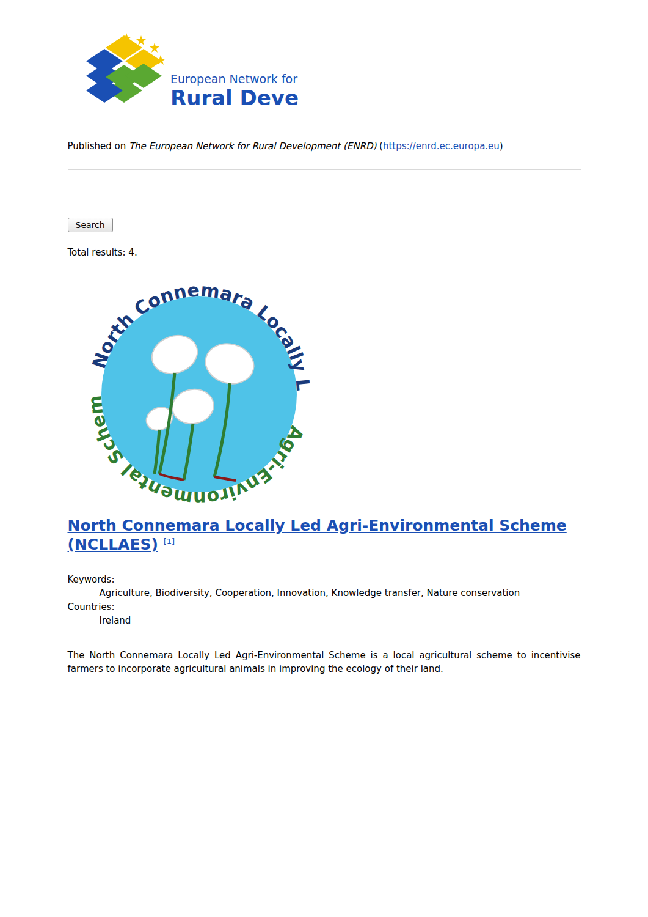European Network for Rural Development
Published on The European Network for Rural Development (ENRD) (https://enrd.ec.europa.eu)
Search
Total results: 4.
North Connemara Locally Led Agri-Environmental Scheme
North Connemara Locally Led Agri-Environmental Scheme (NCLLAES) [1]
Keywords:
Agriculture, Biodiversity, Cooperation, Innovation, Knowledge transfer, Nature conservation
Countries:
Ireland
The North Connemara Locally Led Agri-Environmental Scheme is a local agricultural scheme to incentivise farmers to incorporate agricultural animals in improving the ecology of their land.